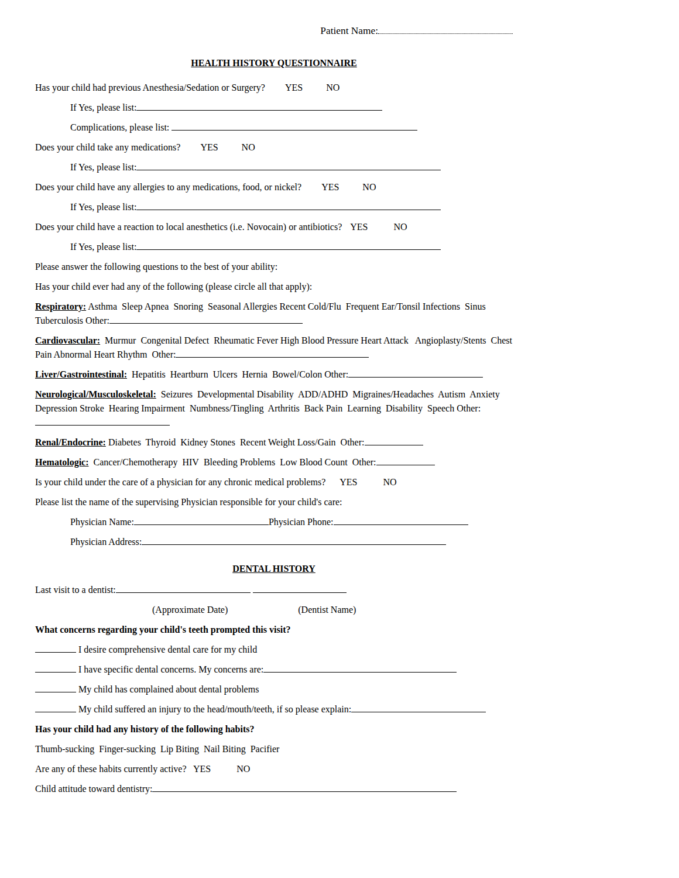Patient Name:
HEALTH HISTORY QUESTIONNAIRE
Has your child had previous Anesthesia/Sedation or Surgery? YES NO
If Yes, please list:
Complications, please list:
Does your child take any medications? YES NO
If Yes, please list:
Does your child have any allergies to any medications, food, or nickel? YES NO
If Yes, please list:
Does your child have a reaction to local anesthetics (i.e. Novocain) or antibiotics? YES NO
If Yes, please list:
Please answer the following questions to the best of your ability:
Has your child ever had any of the following (please circle all that apply):
Respiratory: Asthma Sleep Apnea Snoring Seasonal Allergies Recent Cold/Flu Frequent Ear/Tonsil Infections Sinus Tuberculosis Other:
Cardiovascular: Murmur Congenital Defect Rheumatic Fever High Blood Pressure Heart Attack Angioplasty/Stents Chest Pain Abnormal Heart Rhythm Other:
Liver/Gastrointestinal: Hepatitis Heartburn Ulcers Hernia Bowel/Colon Other:
Neurological/Musculoskeletal: Seizures Developmental Disability ADD/ADHD Migraines/Headaches Autism Anxiety Depression Stroke Hearing Impairment Numbness/Tingling Arthritis Back Pain Learning Disability Speech Other:
Renal/Endocrine: Diabetes Thyroid Kidney Stones Recent Weight Loss/Gain Other:
Hematologic: Cancer/Chemotherapy HIV Bleeding Problems Low Blood Count Other:
Is your child under the care of a physician for any chronic medical problems? YES NO
Please list the name of the supervising Physician responsible for your child's care:
Physician Name: Physician Phone:
Physician Address:
DENTAL HISTORY
Last visit to a dentist:
(Approximate Date)(Dentist Name)
What concerns regarding your child's teeth prompted this visit?
I desire comprehensive dental care for my child
I have specific dental concerns. My concerns are:
My child has complained about dental problems
My child suffered an injury to the head/mouth/teeth, if so please explain:
Has your child had any history of the following habits?
Thumb-sucking Finger-sucking Lip Biting Nail Biting Pacifier
Are any of these habits currently active? YES NO
Child attitude toward dentistry: